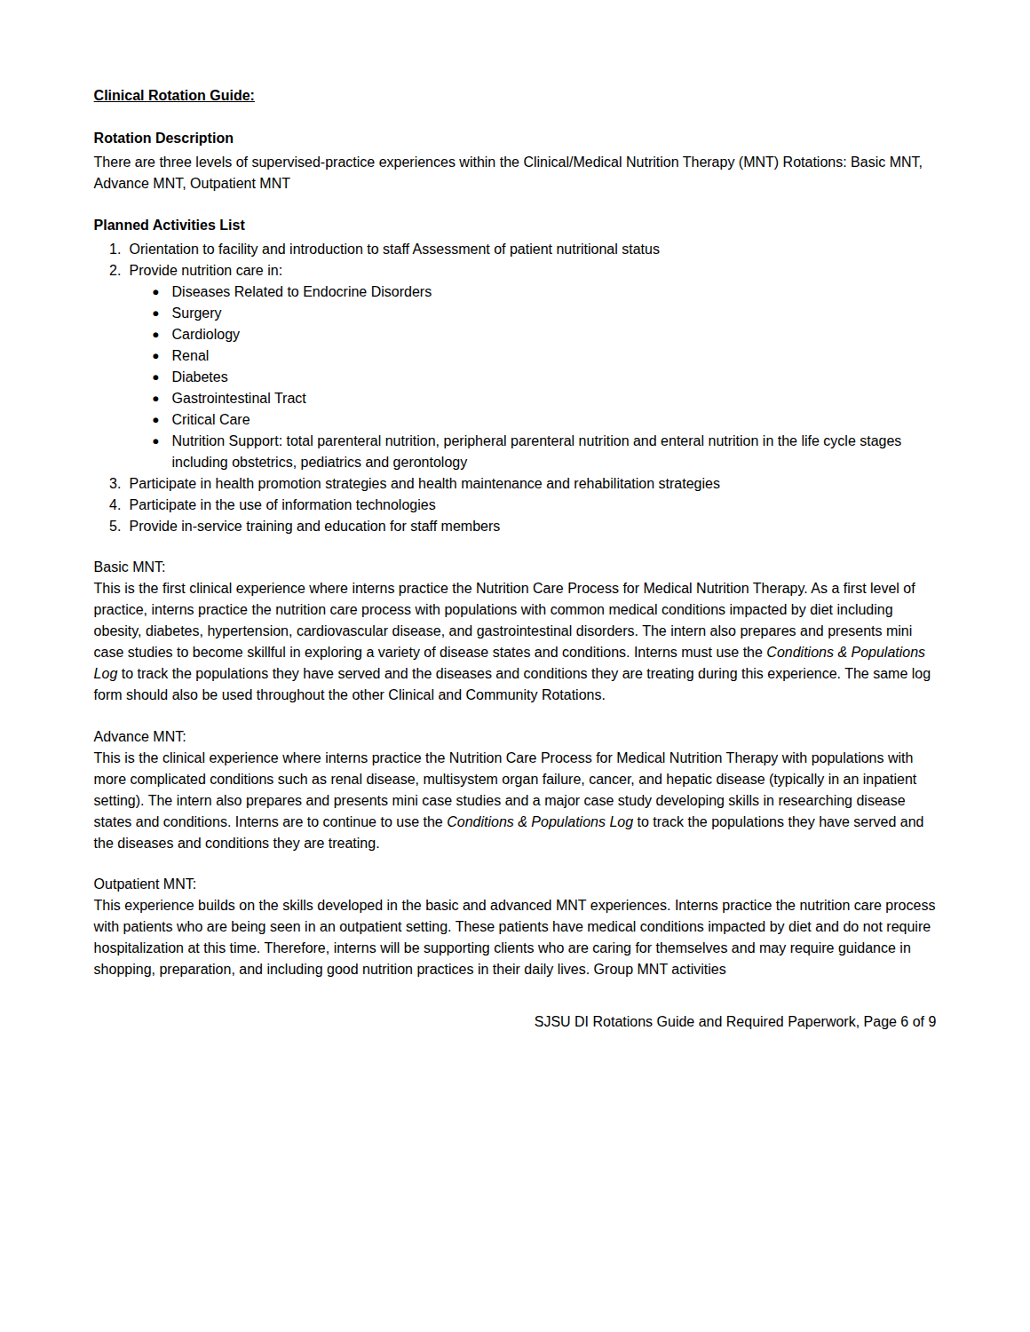Clinical Rotation Guide:
Rotation Description
There are three levels of supervised-practice experiences within the Clinical/Medical Nutrition Therapy (MNT) Rotations: Basic MNT, Advance MNT, Outpatient MNT
Planned Activities List
Orientation to facility and introduction to staff Assessment of patient nutritional status
Provide nutrition care in:
Diseases Related to Endocrine Disorders
Surgery
Cardiology
Renal
Diabetes
Gastrointestinal Tract
Critical Care
Nutrition Support: total parenteral nutrition, peripheral parenteral nutrition and enteral nutrition in the life cycle stages including obstetrics, pediatrics and gerontology
Participate in health promotion strategies and health maintenance and rehabilitation strategies
Participate in the use of information technologies
Provide in-service training and education for staff members
Basic MNT:
This is the first clinical experience where interns practice the Nutrition Care Process for Medical Nutrition Therapy. As a first level of practice, interns practice the nutrition care process with populations with common medical conditions impacted by diet including obesity, diabetes, hypertension, cardiovascular disease, and gastrointestinal disorders. The intern also prepares and presents mini case studies to become skillful in exploring a variety of disease states and conditions. Interns must use the Conditions & Populations Log to track the populations they have served and the diseases and conditions they are treating during this experience. The same log form should also be used throughout the other Clinical and Community Rotations.
Advance MNT:
This is the clinical experience where interns practice the Nutrition Care Process for Medical Nutrition Therapy with populations with more complicated conditions such as renal disease, multisystem organ failure, cancer, and hepatic disease (typically in an inpatient setting). The intern also prepares and presents mini case studies and a major case study developing skills in researching disease states and conditions. Interns are to continue to use the Conditions & Populations Log to track the populations they have served and the diseases and conditions they are treating.
Outpatient MNT:
This experience builds on the skills developed in the basic and advanced MNT experiences. Interns practice the nutrition care process with patients who are being seen in an outpatient setting. These patients have medical conditions impacted by diet and do not require hospitalization at this time. Therefore, interns will be supporting clients who are caring for themselves and may require guidance in shopping, preparation, and including good nutrition practices in their daily lives. Group MNT activities
SJSU DI Rotations Guide and Required Paperwork, Page 6 of 9